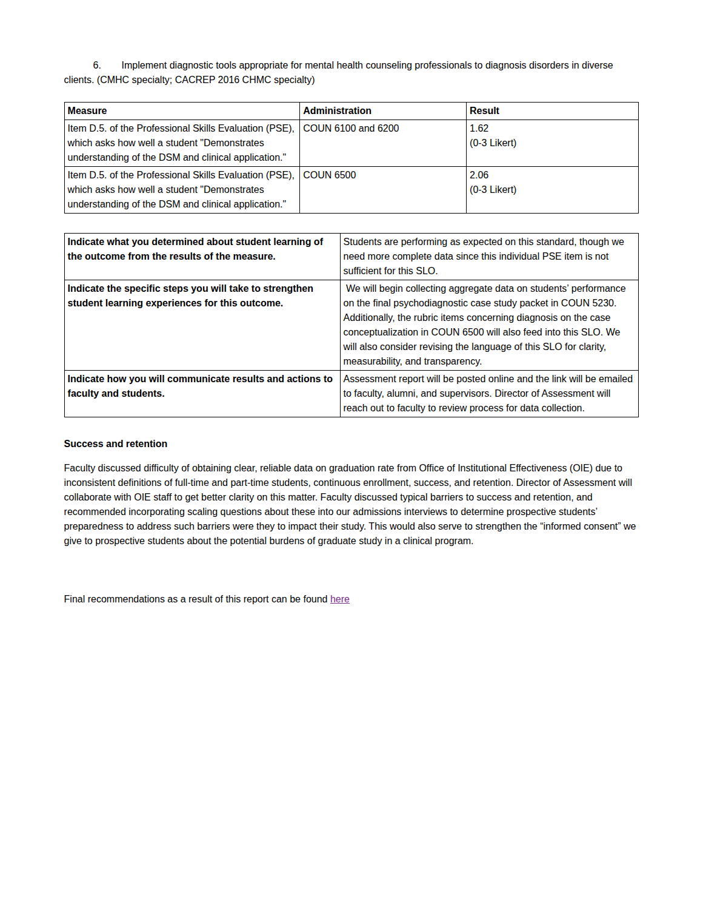6. Implement diagnostic tools appropriate for mental health counseling professionals to diagnosis disorders in diverse clients. (CMHC specialty; CACREP 2016 CHMC specialty)
| Measure | Administration | Result |
| --- | --- | --- |
| Item D.5. of the Professional Skills Evaluation (PSE), which asks how well a student "Demonstrates understanding of the DSM and clinical application." | COUN 6100 and 6200 | 1.62 (0-3 Likert) |
| Item D.5. of the Professional Skills Evaluation (PSE), which asks how well a student "Demonstrates understanding of the DSM and clinical application." | COUN 6500 | 2.06 (0-3 Likert) |
| Indicate what you determined about student learning of the outcome from the results of the measure. | Students are performing as expected on this standard, though we need more complete data since this individual PSE item is not sufficient for this SLO. |
| Indicate the specific steps you will take to strengthen student learning experiences for this outcome. | We will begin collecting aggregate data on students’ performance on the final psychodiagnostic case study packet in COUN 5230. Additionally, the rubric items concerning diagnosis on the case conceptualization in COUN 6500 will also feed into this SLO. We will also consider revising the language of this SLO for clarity, measurability, and transparency. |
| Indicate how you will communicate results and actions to faculty and students. | Assessment report will be posted online and the link will be emailed to faculty, alumni, and supervisors. Director of Assessment will reach out to faculty to review process for data collection. |
Success and retention
Faculty discussed difficulty of obtaining clear, reliable data on graduation rate from Office of Institutional Effectiveness (OIE) due to inconsistent definitions of full-time and part-time students, continuous enrollment, success, and retention. Director of Assessment will collaborate with OIE staff to get better clarity on this matter. Faculty discussed typical barriers to success and retention, and recommended incorporating scaling questions about these into our admissions interviews to determine prospective students’ preparedness to address such barriers were they to impact their study. This would also serve to strengthen the “informed consent” we give to prospective students about the potential burdens of graduate study in a clinical program.
Final recommendations as a result of this report can be found here